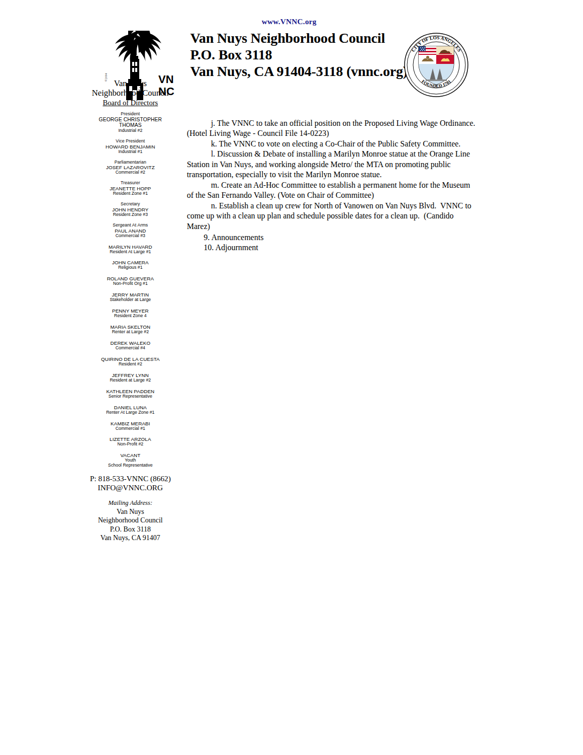www.VNNC.org
VN NC
©2004
Van Nuys Neighborhood Council
P.O. Box 3118
Van Nuys, CA 91404-3118 (vnnc.org)
CITY OF LOS ANGELES FOUNDED 1781
Van Nuys
Neighborhood Council
Board of Directors
President
GEORGE CHRISTOPHER THOMAS
Industrial #2
Vice President
HOWARD BENJAMIN
Industrial #1
Parliamentarian
JOSEF LAZAROVITZ
Commercial #2
Treasurer
JEANETTE HOPP
Resident Zone #1
Secretary
JOHN HENDRY
Resident Zone #3
Sergeant At Arms
PAUL ANAND
Commercial #3
MARILYN HAVARD
Resident At Large #1
JOHN CAMERA
Religious #1
ROLAND GUEVERA
Non-Profit Org #1
JERRY MARTIN
Stakeholder at Large
PENNY MEYER
Resident Zone 4
MARIA SKELTON
Renter at Large #2
DEREK WALEKO
Commercial #4
QUIRINO DE LA CUESTA
Resident #2
JEFFREY LYNN
Resident at Large #2
KATHLEEN PADDEN
Senior Representative
DANIEL LUNA
Renter At Large Zone #1
KAMBIZ MERABI
Commercial #1
LIZETTE ARZOLA
Non-Profit #2
VACANT
Youth
School Representative
P: 818-533-VNNC (8662)
INFO@VNNC.ORG
Mailing Address:
Van Nuys
Neighborhood Council
P.O. Box 3118
Van Nuys, CA 91407
j. The VNNC to take an official position on the Proposed Living Wage Ordinance. (Hotel Living Wage - Council File 14-0223)
k. The VNNC to vote on electing a Co-Chair of the Public Safety Committee.
l. Discussion & Debate of installing a Marilyn Monroe statue at the Orange Line Station in Van Nuys, and working alongside Metro/ the MTA on promoting public transportation, especially to visit the Marilyn Monroe statue.
m. Create an Ad-Hoc Committee to establish a permanent home for the Museum of the San Fernando Valley. (Vote on Chair of Committee)
n. Establish a clean up crew for North of Vanowen on Van Nuys Blvd. VNNC to come up with a clean up plan and schedule possible dates for a clean up. (Candido Marez)
9. Announcements
10. Adjournment